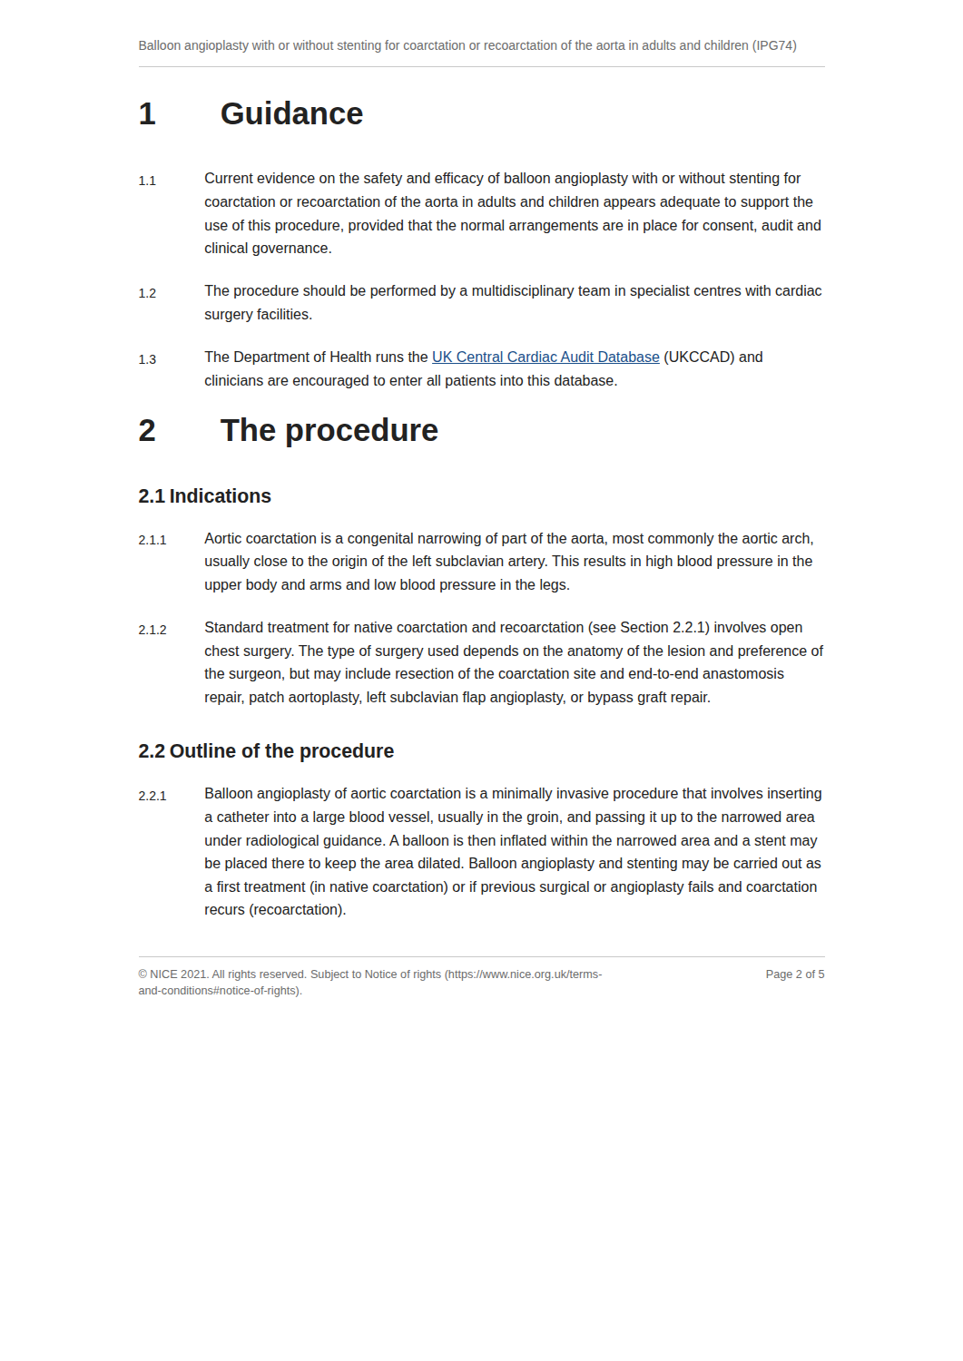Balloon angioplasty with or without stenting for coarctation or recoarctation of the aorta in adults and children (IPG74)
1 Guidance
1.1
Current evidence on the safety and efficacy of balloon angioplasty with or without stenting for coarctation or recoarctation of the aorta in adults and children appears adequate to support the use of this procedure, provided that the normal arrangements are in place for consent, audit and clinical governance.
1.2
The procedure should be performed by a multidisciplinary team in specialist centres with cardiac surgery facilities.
1.3
The Department of Health runs the UK Central Cardiac Audit Database (UKCCAD) and clinicians are encouraged to enter all patients into this database.
2 The procedure
2.1 Indications
2.1.1
Aortic coarctation is a congenital narrowing of part of the aorta, most commonly the aortic arch, usually close to the origin of the left subclavian artery. This results in high blood pressure in the upper body and arms and low blood pressure in the legs.
2.1.2
Standard treatment for native coarctation and recoarctation (see Section 2.2.1) involves open chest surgery. The type of surgery used depends on the anatomy of the lesion and preference of the surgeon, but may include resection of the coarctation site and end-to-end anastomosis repair, patch aortoplasty, left subclavian flap angioplasty, or bypass graft repair.
2.2 Outline of the procedure
2.2.1
Balloon angioplasty of aortic coarctation is a minimally invasive procedure that involves inserting a catheter into a large blood vessel, usually in the groin, and passing it up to the narrowed area under radiological guidance. A balloon is then inflated within the narrowed area and a stent may be placed there to keep the area dilated. Balloon angioplasty and stenting may be carried out as a first treatment (in native coarctation) or if previous surgical or angioplasty fails and coarctation recurs (recoarctation).
© NICE 2021. All rights reserved. Subject to Notice of rights (https://www.nice.org.uk/terms-and-conditions#notice-of-rights).
Page 2 of 5